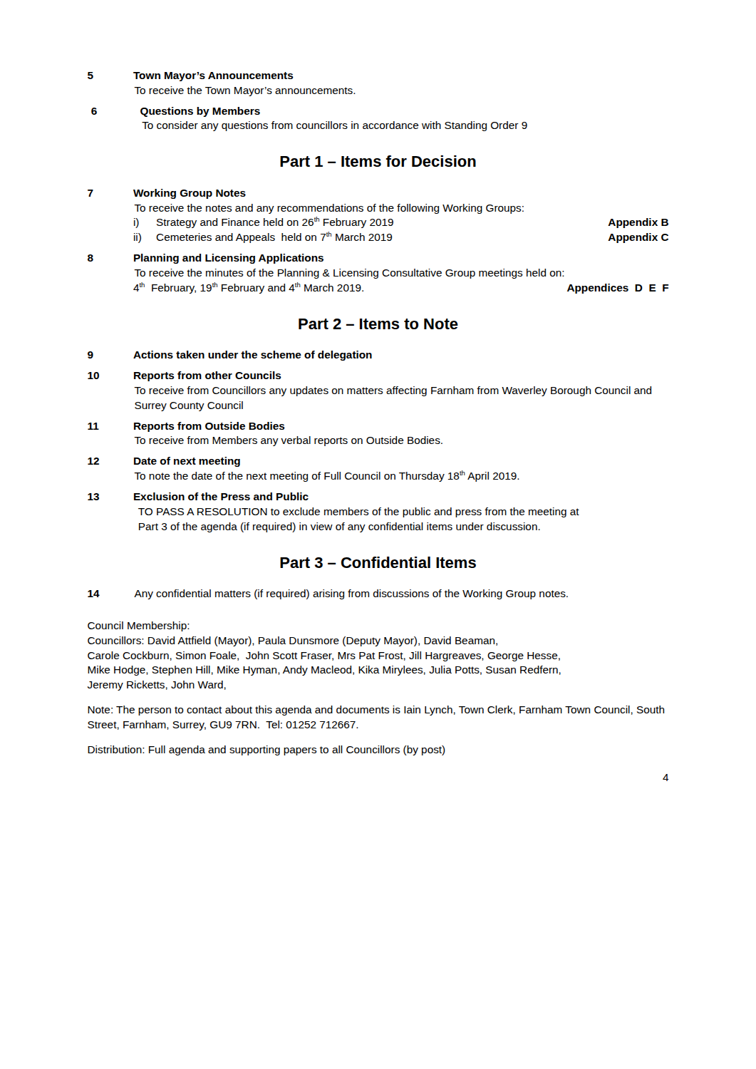5
Town Mayor’s Announcements
To receive the Town Mayor’s announcements.
6
Questions by Members
To consider any questions from councillors in accordance with Standing Order 9
Part 1 – Items for Decision
7
Working Group Notes
To receive the notes and any recommendations of the following Working Groups:
i)
Strategy and Finance held on 26th February 2019 Appendix B
ii)
Cemeteries and Appeals held on 7th March 2019 Appendix C
8
Planning and Licensing Applications
To receive the minutes of the Planning & Licensing Consultative Group meetings held on:
4th February, 19th February and 4th March 2019. Appendices D E F
Part 2 – Items to Note
9
Actions taken under the scheme of delegation
10
Reports from other Councils
To receive from Councillors any updates on matters affecting Farnham from Waverley Borough Council and Surrey County Council
11
Reports from Outside Bodies
To receive from Members any verbal reports on Outside Bodies.
12
Date of next meeting
To note the date of the next meeting of Full Council on Thursday 18th April 2019.
13
Exclusion of the Press and Public
TO PASS A RESOLUTION to exclude members of the public and press from the meeting at
Part 3 of the agenda (if required) in view of any confidential items under discussion.
Part 3 – Confidential Items
14
Any confidential matters (if required) arising from discussions of the Working Group notes.
Council Membership:
Councillors: David Attfield (Mayor), Paula Dunsmore (Deputy Mayor), David Beaman,
Carole Cockburn, Simon Foale, John Scott Fraser, Mrs Pat Frost, Jill Hargreaves, George Hesse,
Mike Hodge, Stephen Hill, Mike Hyman, Andy Macleod, Kika Mirylees, Julia Potts, Susan Redfern,
Jeremy Ricketts, John Ward,
Note: The person to contact about this agenda and documents is Iain Lynch, Town Clerk, Farnham Town Council, South Street, Farnham, Surrey, GU9 7RN. Tel: 01252 712667.
Distribution: Full agenda and supporting papers to all Councillors (by post)
4